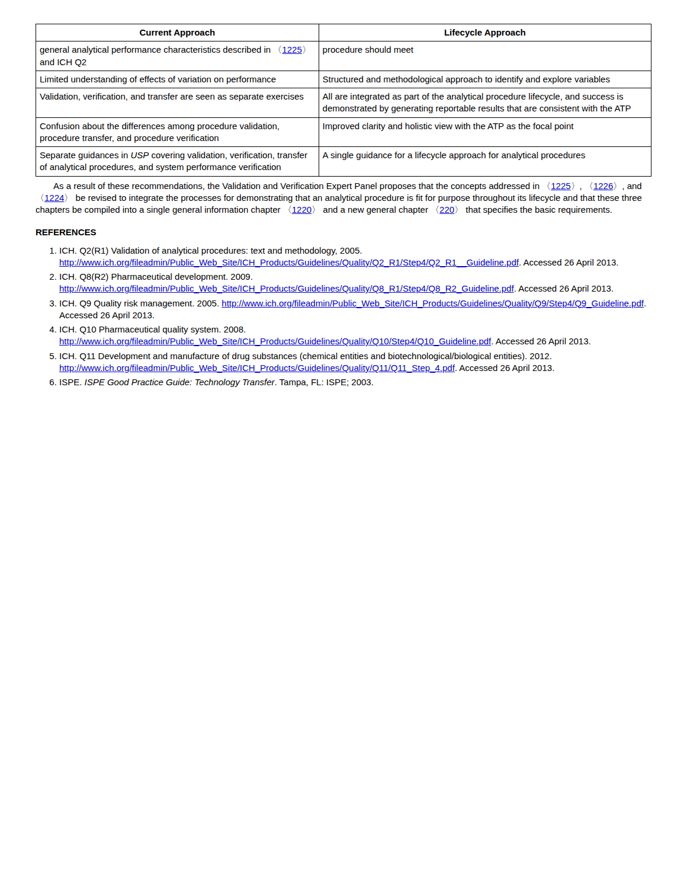| Current Approach | Lifecycle Approach |
| --- | --- |
| general analytical performance characteristics described in 〈 1225 〉 and ICH Q2 | procedure should meet |
| Limited understanding of effects of variation on performance | Structured and methodological approach to identify and explore variables |
| Validation, verification, and transfer are seen as separate exercises | All are integrated as part of the analytical procedure lifecycle, and success is demonstrated by generating reportable results that are consistent with the ATP |
| Confusion about the differences among procedure validation, procedure transfer, and procedure verification | Improved clarity and holistic view with the ATP as the focal point |
| Separate guidances in USP covering validation, verification, transfer of analytical procedures, and system performance verification | A single guidance for a lifecycle approach for analytical procedures |
As a result of these recommendations, the Validation and Verification Expert Panel proposes that the concepts addressed in 〈1225〉, 〈1226〉, and 〈1224〉 be revised to integrate the processes for demonstrating that an analytical procedure is fit for purpose throughout its lifecycle and that these three chapters be compiled into a single general information chapter 〈1220〉 and a new general chapter 〈220〉 that specifies the basic requirements.
REFERENCES
ICH. Q2(R1) Validation of analytical procedures: text and methodology, 2005. http://www.ich.org/fileadmin/Public_Web_Site/ICH_Products/Guidelines/Quality/Q2_R1/Step4/Q2_R1__Guideline.pdf. Accessed 26 April 2013.
ICH. Q8(R2) Pharmaceutical development. 2009. http://www.ich.org/fileadmin/Public_Web_Site/ICH_Products/Guidelines/Quality/Q8_R1/Step4/Q8_R2_Guideline.pdf. Accessed 26 April 2013.
ICH. Q9 Quality risk management. 2005. http://www.ich.org/fileadmin/Public_Web_Site/ICH_Products/Guidelines/Quality/Q9/Step4/Q9_Guideline.pdf. Accessed 26 April 2013.
ICH. Q10 Pharmaceutical quality system. 2008. http://www.ich.org/fileadmin/Public_Web_Site/ICH_Products/Guidelines/Quality/Q10/Step4/Q10_Guideline.pdf. Accessed 26 April 2013.
ICH. Q11 Development and manufacture of drug substances (chemical entities and biotechnological/biological entities). 2012. http://www.ich.org/fileadmin/Public_Web_Site/ICH_Products/Guidelines/Quality/Q11/Q11_Step_4.pdf. Accessed 26 April 2013.
ISPE. ISPE Good Practice Guide: Technology Transfer. Tampa, FL: ISPE; 2003.